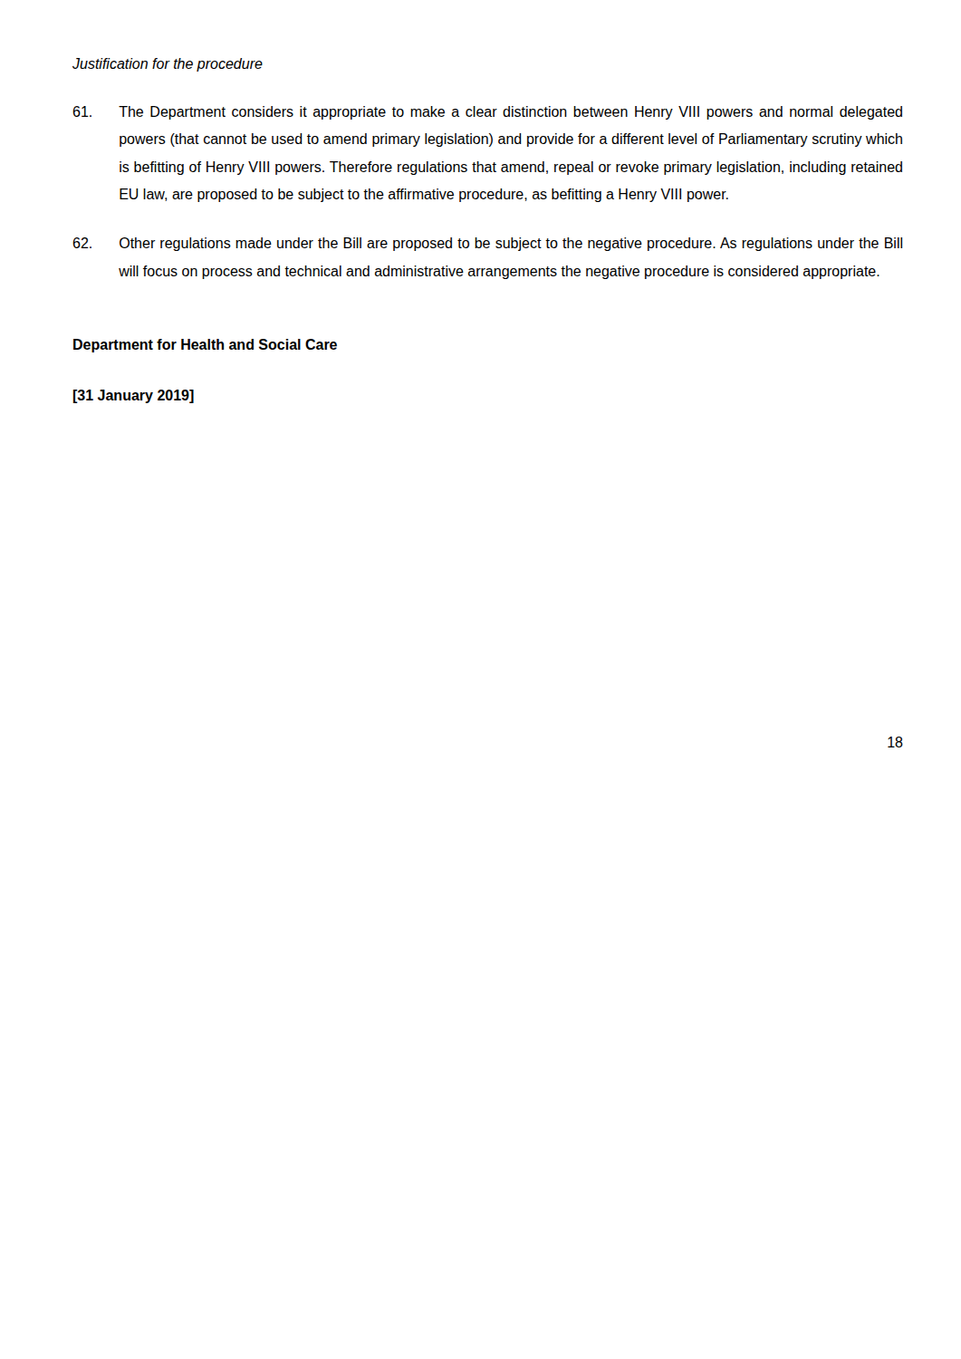Justification for the procedure
61. The Department considers it appropriate to make a clear distinction between Henry VIII powers and normal delegated powers (that cannot be used to amend primary legislation) and provide for a different level of Parliamentary scrutiny which is befitting of Henry VIII powers. Therefore regulations that amend, repeal or revoke primary legislation, including retained EU law, are proposed to be subject to the affirmative procedure, as befitting a Henry VIII power.
62. Other regulations made under the Bill are proposed to be subject to the negative procedure. As regulations under the Bill will focus on process and technical and administrative arrangements the negative procedure is considered appropriate.
Department for Health and Social Care
[31 January 2019]
18